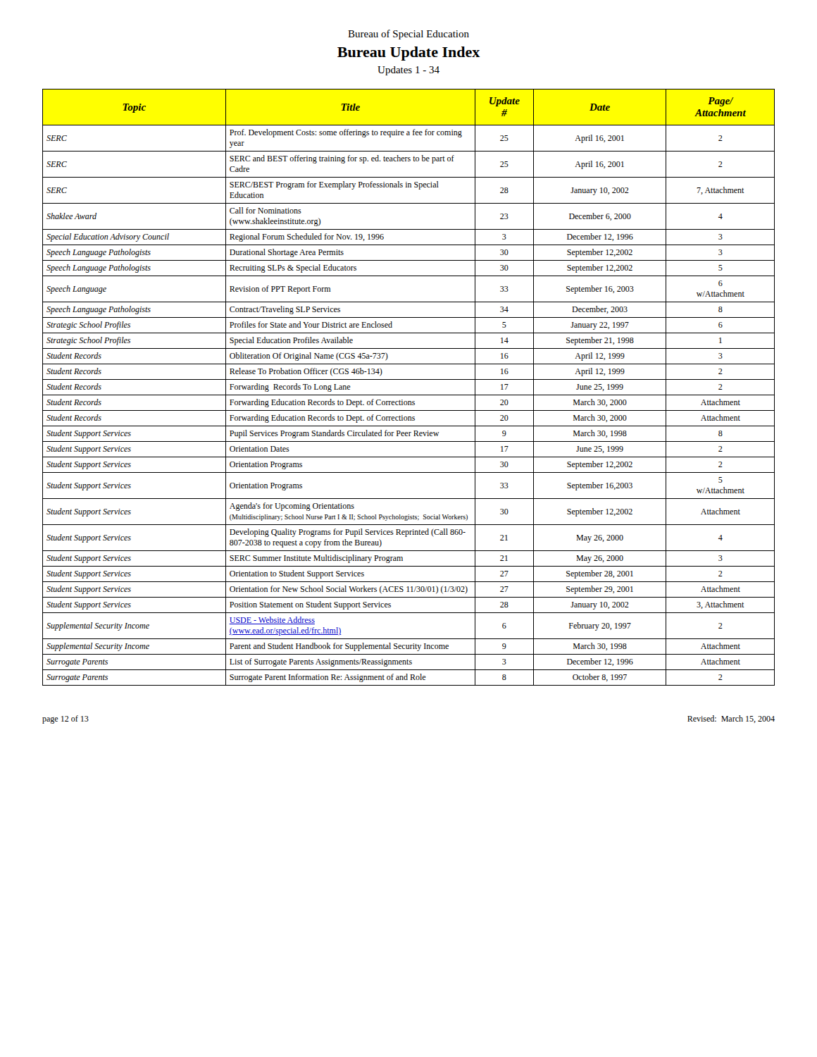Bureau of Special Education
Bureau Update Index
Updates 1 - 34
| Topic | Title | Update # | Date | Page/ Attachment |
| --- | --- | --- | --- | --- |
| SERC | Prof. Development Costs: some offerings to require a fee for coming year | 25 | April 16, 2001 | 2 |
| SERC | SERC and BEST offering training for sp. ed. teachers to be part of Cadre | 25 | April 16, 2001 | 2 |
| SERC | SERC/BEST Program for Exemplary Professionals in Special Education | 28 | January 10, 2002 | 7, Attachment |
| Shaklee Award | Call for Nominations (www.shakleeinstitute.org) | 23 | December 6, 2000 | 4 |
| Special Education Advisory Council | Regional Forum Scheduled for Nov. 19, 1996 | 3 | December 12, 1996 | 3 |
| Speech Language Pathologists | Durational Shortage Area Permits | 30 | September 12,2002 | 3 |
| Speech Language Pathologists | Recruiting SLPs & Special Educators | 30 | September 12,2002 | 5 |
| Speech Language | Revision of PPT Report Form | 33 | September 16, 2003 | 6 w/Attachment |
| Speech Language Pathologists | Contract/Traveling SLP Services | 34 | December, 2003 | 8 |
| Strategic School Profiles | Profiles for State and Your District are Enclosed | 5 | January 22, 1997 | 6 |
| Strategic School Profiles | Special Education Profiles Available | 14 | September 21, 1998 | 1 |
| Student Records | Obliteration Of Original Name (CGS 45a-737) | 16 | April 12, 1999 | 3 |
| Student Records | Release To Probation Officer (CGS 46b-134) | 16 | April 12, 1999 | 2 |
| Student Records | Forwarding Records To Long Lane | 17 | June 25, 1999 | 2 |
| Student Records | Forwarding Education Records to Dept. of Corrections | 20 | March 30, 2000 | Attachment |
| Student Records | Forwarding Education Records to Dept. of Corrections | 20 | March 30, 2000 | Attachment |
| Student Support Services | Pupil Services Program Standards Circulated for Peer Review | 9 | March 30, 1998 | 8 |
| Student Support Services | Orientation Dates | 17 | June 25, 1999 | 2 |
| Student Support Services | Orientation Programs | 30 | September 12,2002 | 2 |
| Student Support Services | Orientation Programs | 33 | September 16,2003 | 5 w/Attachment |
| Student Support Services | Agenda's for Upcoming Orientations (Multidisciplinary; School Nurse Part I & II; School Psychologists; Social Workers) | 30 | September 12,2002 | Attachment |
| Student Support Services | Developing Quality Programs for Pupil Services Reprinted (Call 860-807-2038 to request a copy from the Bureau) | 21 | May 26, 2000 | 4 |
| Student Support Services | SERC Summer Institute Multidisciplinary Program | 21 | May 26, 2000 | 3 |
| Student Support Services | Orientation to Student Support Services | 27 | September 28, 2001 | 2 |
| Student Support Services | Orientation for New School Social Workers (ACES 11/30/01) (1/3/02) | 27 | September 29, 2001 | Attachment |
| Student Support Services | Position Statement on Student Support Services | 28 | January 10, 2002 | 3, Attachment |
| Supplemental Security Income | USDE - Website Address (www.ead.or/special.ed/frc.html) | 6 | February 20, 1997 | 2 |
| Supplemental Security Income | Parent and Student Handbook for Supplemental Security Income | 9 | March 30, 1998 | Attachment |
| Surrogate Parents | List of Surrogate Parents Assignments/Reassignments | 3 | December 12, 1996 | Attachment |
| Surrogate Parents | Surrogate Parent Information Re: Assignment of and Role | 8 | October 8, 1997 | 2 |
page 12 of 13
Revised: March 15, 2004